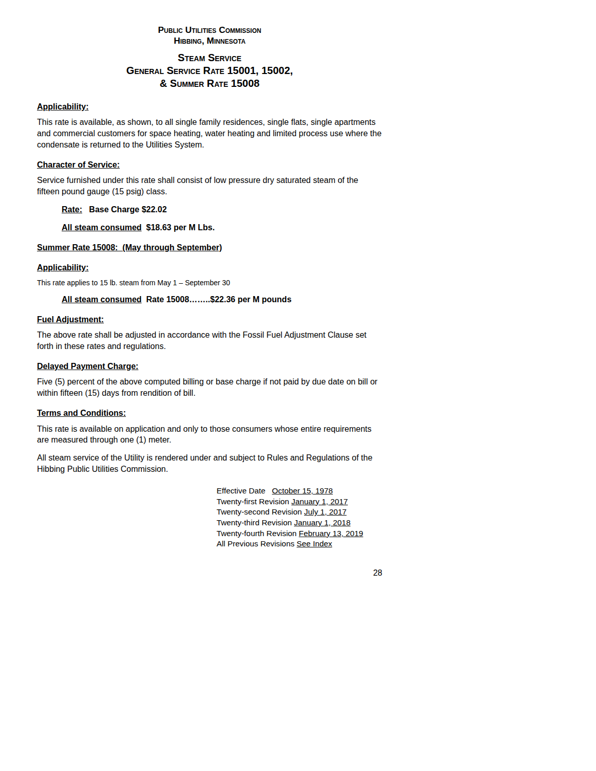Public Utilities Commission
Hibbing, Minnesota
Steam Service
General Service Rate 15001, 15002,
& Summer Rate 15008
Applicability:
This rate is available, as shown, to all single family residences, single flats, single apartments and commercial customers for space heating, water heating and limited process use where the condensate is returned to the Utilities System.
Character of Service:
Service furnished under this rate shall consist of low pressure dry saturated steam of the fifteen pound gauge (15 psig) class.
Rate: Base Charge $22.02
All steam consumed $18.63 per M Lbs.
Summer Rate 15008: (May through September)
Applicability:
This rate applies to 15 lb. steam from May 1 – September 30
All steam consumed Rate 15008……..$22.36 per M pounds
Fuel Adjustment:
The above rate shall be adjusted in accordance with the Fossil Fuel Adjustment Clause set forth in these rates and regulations.
Delayed Payment Charge:
Five (5) percent of the above computed billing or base charge if not paid by due date on bill or within fifteen (15) days from rendition of bill.
Terms and Conditions:
This rate is available on application and only to those consumers whose entire requirements are measured through one (1) meter.
All steam service of the Utility is rendered under and subject to Rules and Regulations of the Hibbing Public Utilities Commission.
Effective Date October 15, 1978
Twenty-first Revision January 1, 2017
Twenty-second Revision July 1, 2017
Twenty-third Revision January 1, 2018
Twenty-fourth Revision February 13, 2019
All Previous Revisions See Index
28